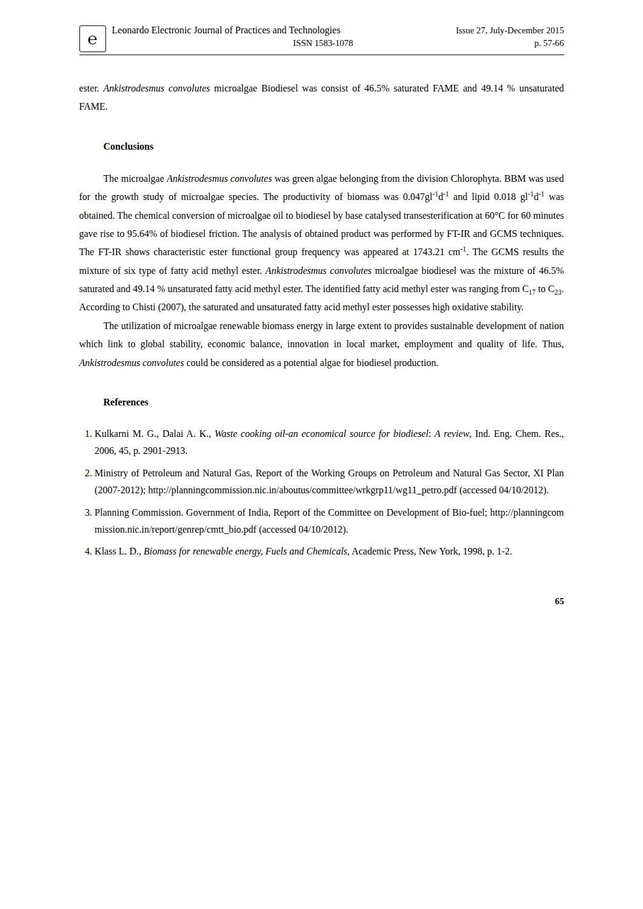℮
Leonardo Electronic Journal of Practices and Technologies Issue 27, July-December 2015
ISSN 1583-1078 p. 57-66
ester. Ankistrodesmus convolutes microalgae Biodiesel was consist of 46.5% saturated FAME and 49.14 % unsaturated FAME.
Conclusions
The microalgae Ankistrodesmus convolutes was green algae belonging from the division Chlorophyta. BBM was used for the growth study of microalgae species. The productivity of biomass was 0.047gl-1d-1 and lipid 0.018 gl-1d-1 was obtained. The chemical conversion of microalgae oil to biodiesel by base catalysed transesterification at 60°C for 60 minutes gave rise to 95.64% of biodiesel friction. The analysis of obtained product was performed by FT-IR and GCMS techniques. The FT-IR shows characteristic ester functional group frequency was appeared at 1743.21 cm-1. The GCMS results the mixture of six type of fatty acid methyl ester. Ankistrodesmus convolutes microalgae biodiesel was the mixture of 46.5% saturated and 49.14 % unsaturated fatty acid methyl ester. The identified fatty acid methyl ester was ranging from C17 to C23. According to Chisti (2007), the saturated and unsaturated fatty acid methyl ester possesses high oxidative stability.
The utilization of microalgae renewable biomass energy in large extent to provides sustainable development of nation which link to global stability, economic balance, innovation in local market, employment and quality of life. Thus, Ankistrodesmus convolutes could be considered as a potential algae for biodiesel production.
References
Kulkarni M. G., Dalai A. K., Waste cooking oil-an economical source for biodiesel: A review, Ind. Eng. Chem. Res., 2006, 45, p. 2901-2913.
Ministry of Petroleum and Natural Gas, Report of the Working Groups on Petroleum and Natural Gas Sector, XI Plan (2007-2012); http://planningcommission.nic.in/aboutus/committee/wrkgrp11/wg11_petro.pdf (accessed 04/10/2012).
Planning Commission. Government of India, Report of the Committee on Development of Bio-fuel; http://planningcommission.nic.in/report/genrep/cmtt_bio.pdf (accessed 04/10/2012).
Klass L. D., Biomass for renewable energy, Fuels and Chemicals, Academic Press, New York, 1998, p. 1-2.
65